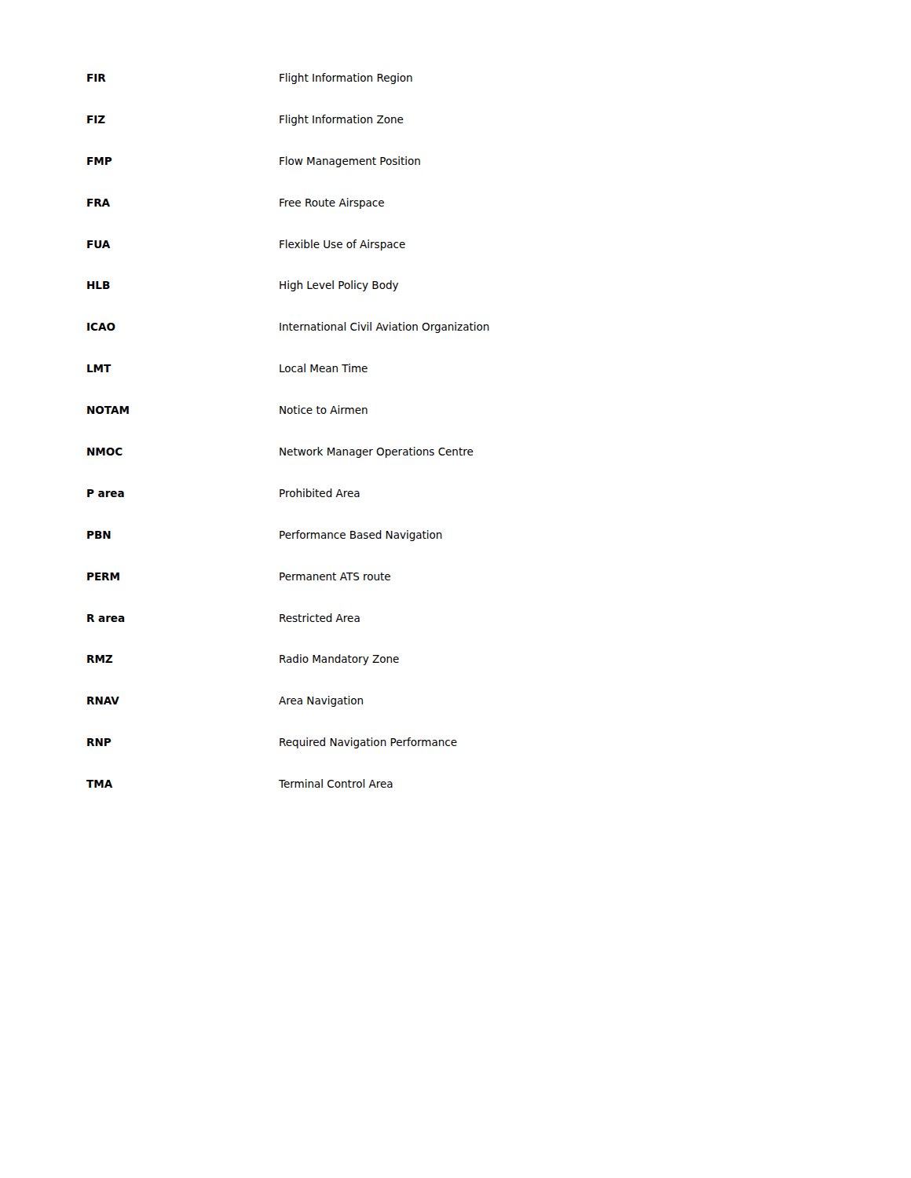| FIR | Flight Information Region |
| FIZ | Flight Information Zone |
| FMP | Flow Management Position |
| FRA | Free Route Airspace |
| FUA | Flexible Use of Airspace |
| HLB | High Level Policy Body |
| ICAO | International Civil Aviation Organization |
| LMT | Local Mean Time |
| NOTAM | Notice to Airmen |
| NMOC | Network Manager Operations Centre |
| P area | Prohibited Area |
| PBN | Performance Based Navigation |
| PERM | Permanent ATS route |
| R area | Restricted Area |
| RMZ | Radio Mandatory Zone |
| RNAV | Area Navigation |
| RNP | Required Navigation Performance |
| TMA | Terminal Control Area |